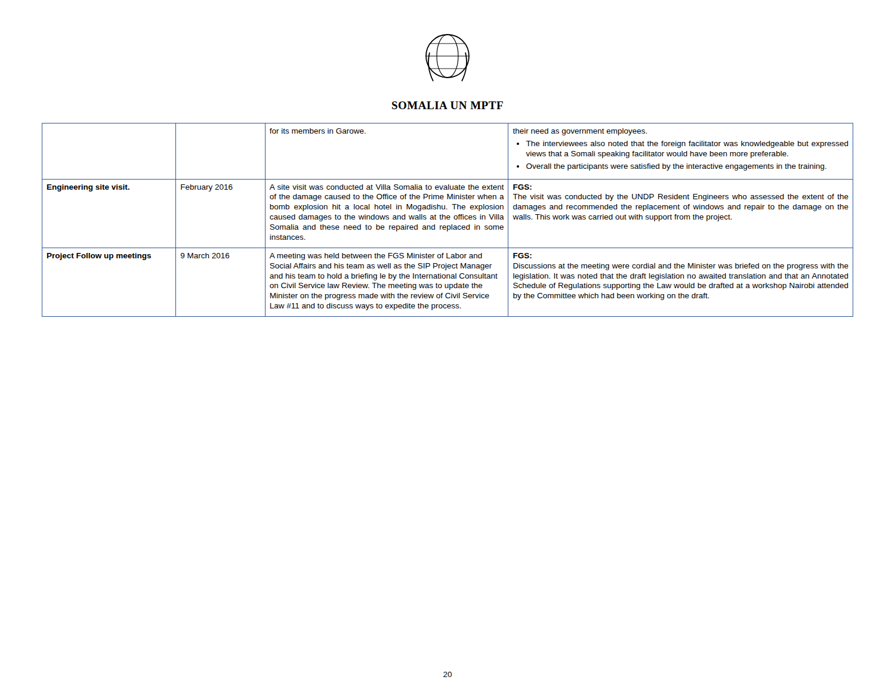SOMALIA UN MPTF
| | | for its members in Garowe. | their need as government employees. The interviewees also noted that the foreign facilitator was knowledgeable but expressed views that a Somali speaking facilitator would have been more preferable. Overall the participants were satisfied by the interactive engagements in the training. |
| Engineering site visit. | February 2016 | A site visit was conducted at Villa Somalia to evaluate the extent of the damage caused to the Office of the Prime Minister when a bomb explosion hit a local hotel in Mogadishu. The explosion caused damages to the windows and walls at the offices in Villa Somalia and these need to be repaired and replaced in some instances. | FGS: The visit was conducted by the UNDP Resident Engineers who assessed the extent of the damages and recommended the replacement of windows and repair to the damage on the walls. This work was carried out with support from the project. |
| Project Follow up meetings | 9 March 2016 | A meeting was held between the FGS Minister of Labor and Social Affairs and his team as well as the SIP Project Manager and his team to hold a briefing le by the International Consultant on Civil Service law Review. The meeting was to update the Minister on the progress made with the review of Civil Service Law #11 and to discuss ways to expedite the process. | FGS: Discussions at the meeting were cordial and the Minister was briefed on the progress with the legislation. It was noted that the draft legislation no awaited translation and that an Annotated Schedule of Regulations supporting the Law would be drafted at a workshop Nairobi attended by the Committee which had been working on the draft. |
20